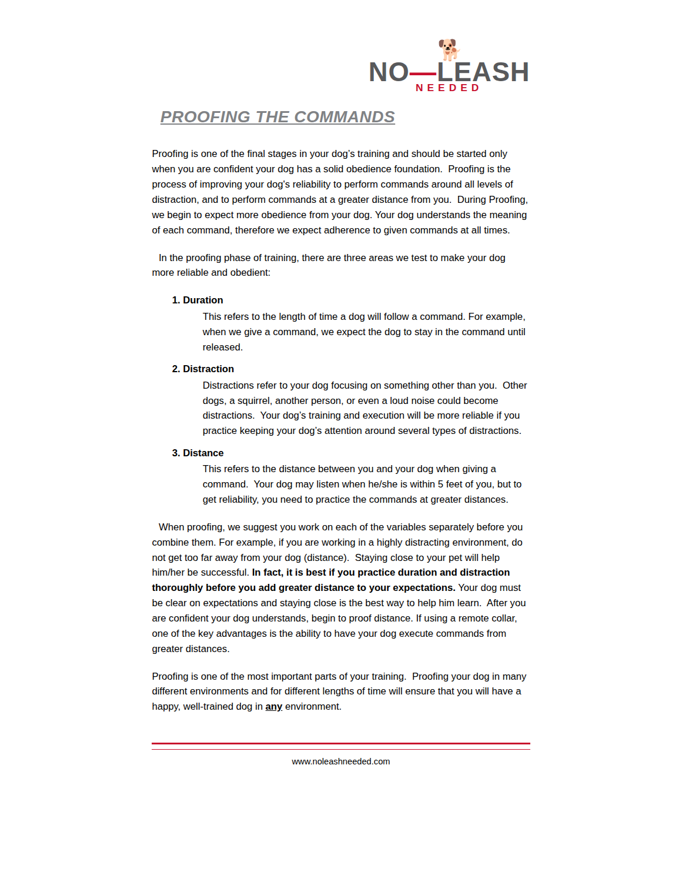🐕
NO—LEASH
NEEDED
PROOFING THE COMMANDS
Proofing is one of the final stages in your dog’s training and should be started only when you are confident your dog has a solid obedience foundation. Proofing is the process of improving your dog's reliability to perform commands around all levels of distraction, and to perform commands at a greater distance from you. During Proofing, we begin to expect more obedience from your dog. Your dog understands the meaning of each command, therefore we expect adherence to given commands at all times.
In the proofing phase of training, there are three areas we test to make your dog more reliable and obedient:
Duration This refers to the length of time a dog will follow a command. For example, when we give a command, we expect the dog to stay in the command until released.
Distraction Distractions refer to your dog focusing on something other than you. Other dogs, a squirrel, another person, or even a loud noise could become distractions. Your dog’s training and execution will be more reliable if you practice keeping your dog’s attention around several types of distractions.
Distance This refers to the distance between you and your dog when giving a command. Your dog may listen when he/she is within 5 feet of you, but to get reliability, you need to practice the commands at greater distances.
When proofing, we suggest you work on each of the variables separately before you combine them. For example, if you are working in a highly distracting environment, do not get too far away from your dog (distance). Staying close to your pet will help him/her be successful. In fact, it is best if you practice duration and distraction thoroughly before you add greater distance to your expectations. Your dog must be clear on expectations and staying close is the best way to help him learn. After you are confident your dog understands, begin to proof distance. If using a remote collar, one of the key advantages is the ability to have your dog execute commands from greater distances.
Proofing is one of the most important parts of your training. Proofing your dog in many different environments and for different lengths of time will ensure that you will have a happy, well-trained dog in any environment.
www.noleashneeded.com